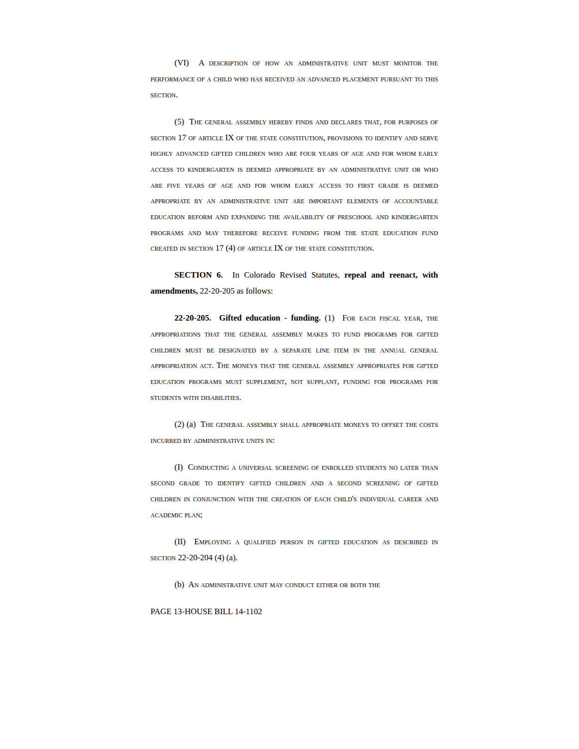(VI) A description of how an administrative unit must monitor the performance of a child who has received an advanced placement pursuant to this section.
(5) The general assembly hereby finds and declares that, for purposes of section 17 of article IX of the state constitution, provisions to identify and serve highly advanced gifted children who are four years of age and for whom early access to kindergarten is deemed appropriate by an administrative unit or who are five years of age and for whom early access to first grade is deemed appropriate by an administrative unit are important elements of accountable education reform and expanding the availability of preschool and kindergarten programs and may therefore receive funding from the state education fund created in section 17 (4) of article IX of the state constitution.
SECTION 6. In Colorado Revised Statutes, repeal and reenact, with amendments, 22-20-205 as follows:
22-20-205. Gifted education - funding. (1) For each fiscal year, the appropriations that the general assembly makes to fund programs for gifted children must be designated by a separate line item in the annual general appropriation act. The moneys that the general assembly appropriates for gifted education programs must supplement, not supplant, funding for programs for students with disabilities.
(2) (a) The general assembly shall appropriate moneys to offset the costs incurred by administrative units in:
(I) Conducting a universal screening of enrolled students no later than second grade to identify gifted children and a second screening of gifted children in conjunction with the creation of each child's individual career and academic plan;
(II) Employing a qualified person in gifted education as described in section 22-20-204 (4) (a).
(b) An administrative unit may conduct either or both the
PAGE 13-HOUSE BILL 14-1102